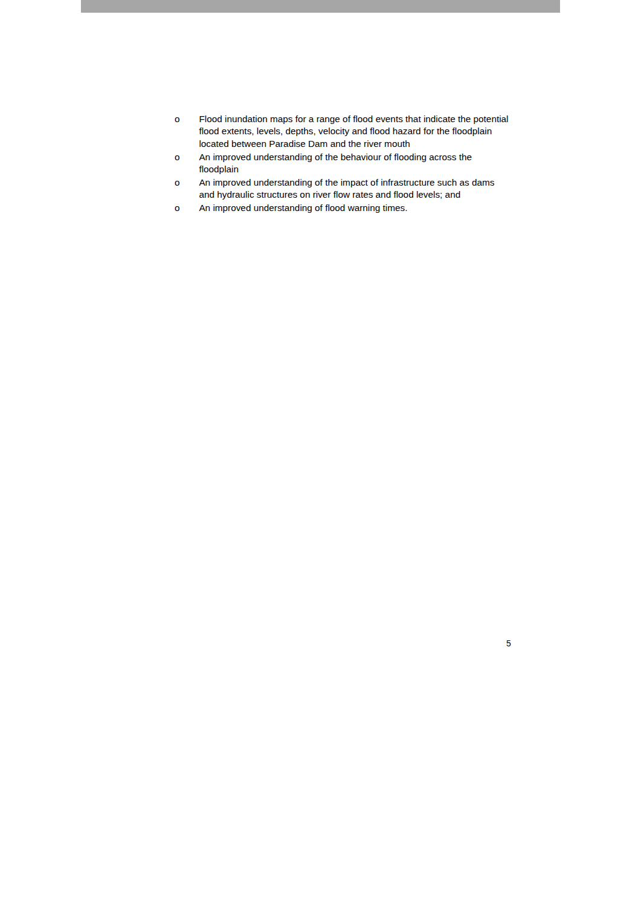Flood inundation maps for a range of flood events that indicate the potential flood extents, levels, depths, velocity and flood hazard for the floodplain located between Paradise Dam and the river mouth
An improved understanding of the behaviour of flooding across the floodplain
An improved understanding of the impact of infrastructure such as dams and hydraulic structures on river flow rates and flood levels; and
An improved understanding of flood warning times.
5